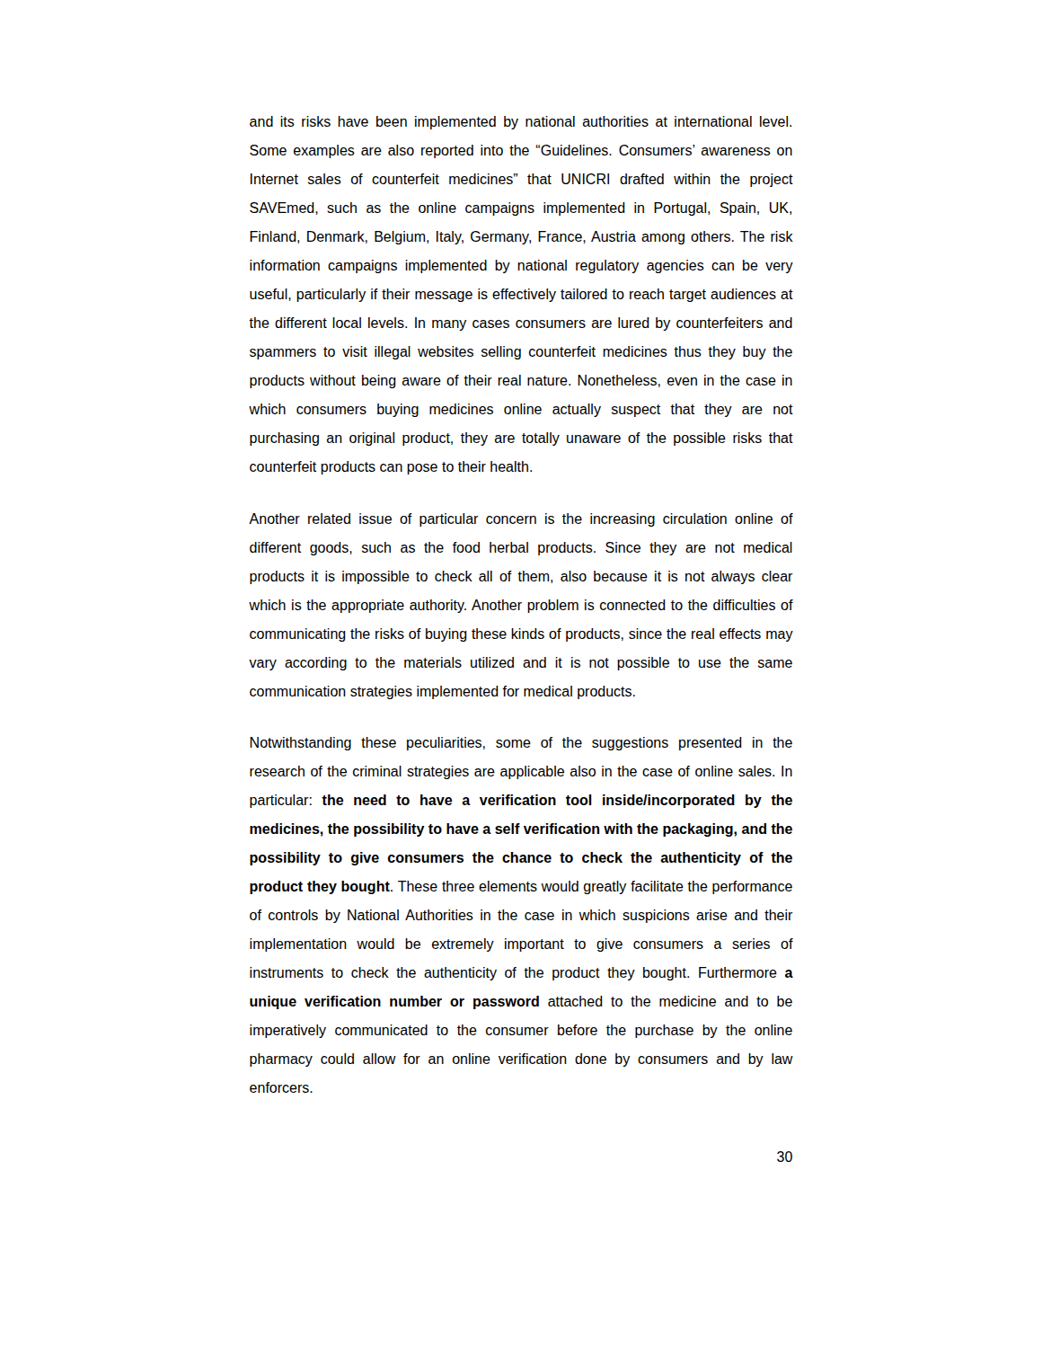and its risks have been implemented by national authorities at international level. Some examples are also reported into the “Guidelines. Consumers’ awareness on Internet sales of counterfeit medicines” that UNICRI drafted within the project SAVEmed, such as the online campaigns implemented in Portugal, Spain, UK, Finland, Denmark, Belgium, Italy, Germany, France, Austria among others. The risk information campaigns implemented by national regulatory agencies can be very useful, particularly if their message is effectively tailored to reach target audiences at the different local levels. In many cases consumers are lured by counterfeiters and spammers to visit illegal websites selling counterfeit medicines thus they buy the products without being aware of their real nature. Nonetheless, even in the case in which consumers buying medicines online actually suspect that they are not purchasing an original product, they are totally unaware of the possible risks that counterfeit products can pose to their health.
Another related issue of particular concern is the increasing circulation online of different goods, such as the food herbal products. Since they are not medical products it is impossible to check all of them, also because it is not always clear which is the appropriate authority. Another problem is connected to the difficulties of communicating the risks of buying these kinds of products, since the real effects may vary according to the materials utilized and it is not possible to use the same communication strategies implemented for medical products.
Notwithstanding these peculiarities, some of the suggestions presented in the research of the criminal strategies are applicable also in the case of online sales. In particular: the need to have a verification tool inside/incorporated by the medicines, the possibility to have a self verification with the packaging, and the possibility to give consumers the chance to check the authenticity of the product they bought. These three elements would greatly facilitate the performance of controls by National Authorities in the case in which suspicions arise and their implementation would be extremely important to give consumers a series of instruments to check the authenticity of the product they bought. Furthermore a unique verification number or password attached to the medicine and to be imperatively communicated to the consumer before the purchase by the online pharmacy could allow for an online verification done by consumers and by law enforcers.
30